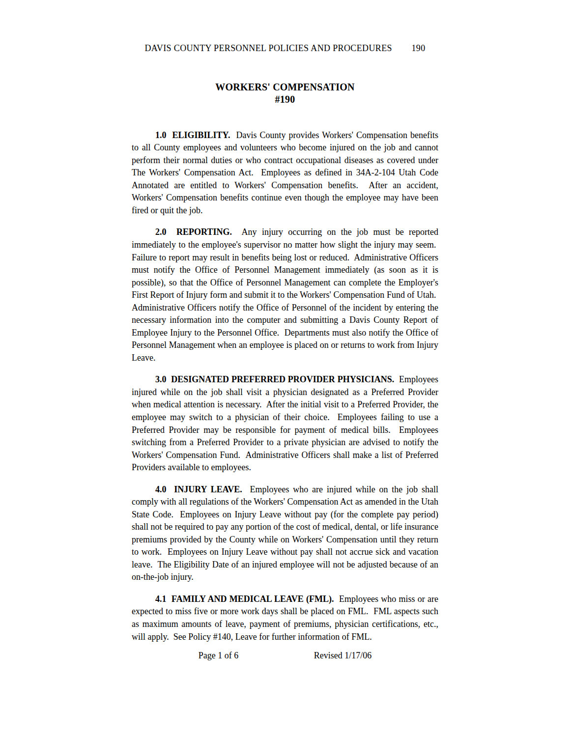DAVIS COUNTY PERSONNEL POLICIES AND PROCEDURES190
WORKERS' COMPENSATION#190
1.0 ELIGIBILITY. Davis County provides Workers' Compensation benefits to all County employees and volunteers who become injured on the job and cannot perform their normal duties or who contract occupational diseases as covered under The Workers' Compensation Act. Employees as defined in 34A-2-104 Utah Code Annotated are entitled to Workers' Compensation benefits. After an accident, Workers' Compensation benefits continue even though the employee may have been fired or quit the job.
2.0 REPORTING. Any injury occurring on the job must be reported immediately to the employee's supervisor no matter how slight the injury may seem. Failure to report may result in benefits being lost or reduced. Administrative Officers must notify the Office of Personnel Management immediately (as soon as it is possible), so that the Office of Personnel Management can complete the Employer's First Report of Injury form and submit it to the Workers' Compensation Fund of Utah. Administrative Officers notify the Office of Personnel of the incident by entering the necessary information into the computer and submitting a Davis County Report of Employee Injury to the Personnel Office. Departments must also notify the Office of Personnel Management when an employee is placed on or returns to work from Injury Leave.
3.0 DESIGNATED PREFERRED PROVIDER PHYSICIANS. Employees injured while on the job shall visit a physician designated as a Preferred Provider when medical attention is necessary. After the initial visit to a Preferred Provider, the employee may switch to a physician of their choice. Employees failing to use a Preferred Provider may be responsible for payment of medical bills. Employees switching from a Preferred Provider to a private physician are advised to notify the Workers' Compensation Fund. Administrative Officers shall make a list of Preferred Providers available to employees.
4.0 INJURY LEAVE. Employees who are injured while on the job shall comply with all regulations of the Workers' Compensation Act as amended in the Utah State Code. Employees on Injury Leave without pay (for the complete pay period) shall not be required to pay any portion of the cost of medical, dental, or life insurance premiums provided by the County while on Workers' Compensation until they return to work. Employees on Injury Leave without pay shall not accrue sick and vacation leave. The Eligibility Date of an injured employee will not be adjusted because of an on-the-job injury.
4.1 FAMILY AND MEDICAL LEAVE (FML). Employees who miss or are expected to miss five or more work days shall be placed on FML. FML aspects such as maximum amounts of leave, payment of premiums, physician certifications, etc., will apply. See Policy #140, Leave for further information of FML.
Page 1 of 6 Revised 1/17/06